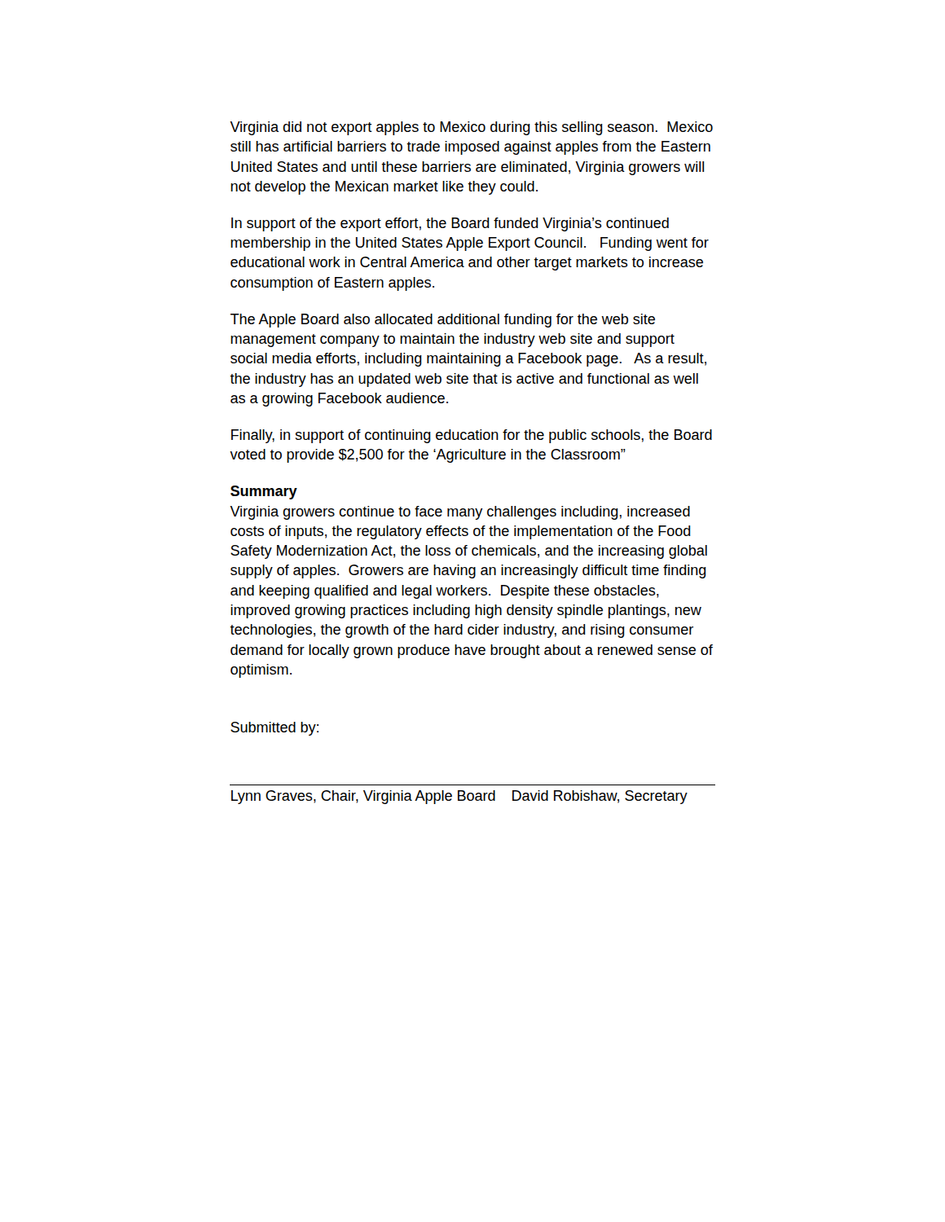Virginia did not export apples to Mexico during this selling season. Mexico still has artificial barriers to trade imposed against apples from the Eastern United States and until these barriers are eliminated, Virginia growers will not develop the Mexican market like they could.
In support of the export effort, the Board funded Virginia’s continued membership in the United States Apple Export Council. Funding went for educational work in Central America and other target markets to increase consumption of Eastern apples.
The Apple Board also allocated additional funding for the web site management company to maintain the industry web site and support social media efforts, including maintaining a Facebook page. As a result, the industry has an updated web site that is active and functional as well as a growing Facebook audience.
Finally, in support of continuing education for the public schools, the Board voted to provide $2,500 for the ‘Agriculture in the Classroom”
Summary
Virginia growers continue to face many challenges including, increased costs of inputs, the regulatory effects of the implementation of the Food Safety Modernization Act, the loss of chemicals, and the increasing global supply of apples. Growers are having an increasingly difficult time finding and keeping qualified and legal workers. Despite these obstacles, improved growing practices including high density spindle plantings, new technologies, the growth of the hard cider industry, and rising consumer demand for locally grown produce have brought about a renewed sense of optimism.
Submitted by:
| Lynn Graves, Chair, Virginia Apple Board | David Robishaw, Secretary |